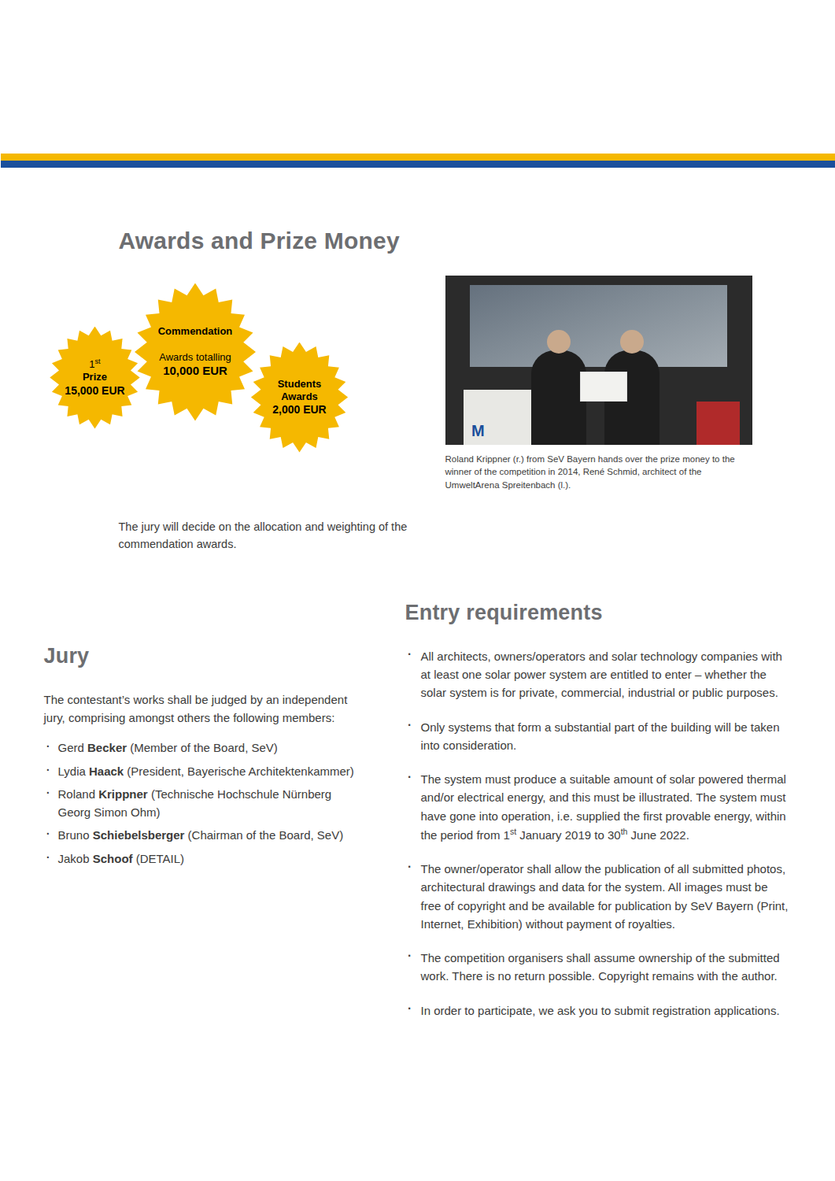Awards and Prize Money
1st Prize 15,000 EUR
Commendation
Awards totalling 10,000 EUR
Students
Awards 2,000 EUR
M
Roland Krippner (r.) from SeV Bayern hands over the prize money to the winner of the competition in 2014, René Schmid, architect of the UmweltArena Spreitenbach (l.).
The jury will decide on the allocation and weighting of the commendation awards.
Jury
The contestant’s works shall be judged by an independent jury, comprising amongst others the following members:
Gerd Becker (Member of the Board, SeV)
Lydia Haack (President, Bayerische Architektenkammer)
Roland Krippner (Technische Hochschule Nürnberg Georg Simon Ohm)
Bruno Schiebelsberger (Chairman of the Board, SeV)
Jakob Schoof (DETAIL)
Entry requirements
All architects, owners/operators and solar technology companies with at least one solar power system are entitled to enter – whether the solar system is for private, commercial, industrial or public purposes.
Only systems that form a substantial part of the building will be taken into consideration.
The system must produce a suitable amount of solar powered thermal and/or electrical energy, and this must be illustrated. The system must have gone into operation, i.e. supplied the first provable energy, within the period from 1st January 2019 to 30th June 2022.
The owner/operator shall allow the publication of all submitted photos, architectural drawings and data for the system. All images must be free of copyright and be available for publication by SeV Bayern (Print, Internet, Exhibition) without payment of royalties.
The competition organisers shall assume ownership of the submitted work. There is no return possible. Copyright remains with the author.
In order to participate, we ask you to submit registration applications.